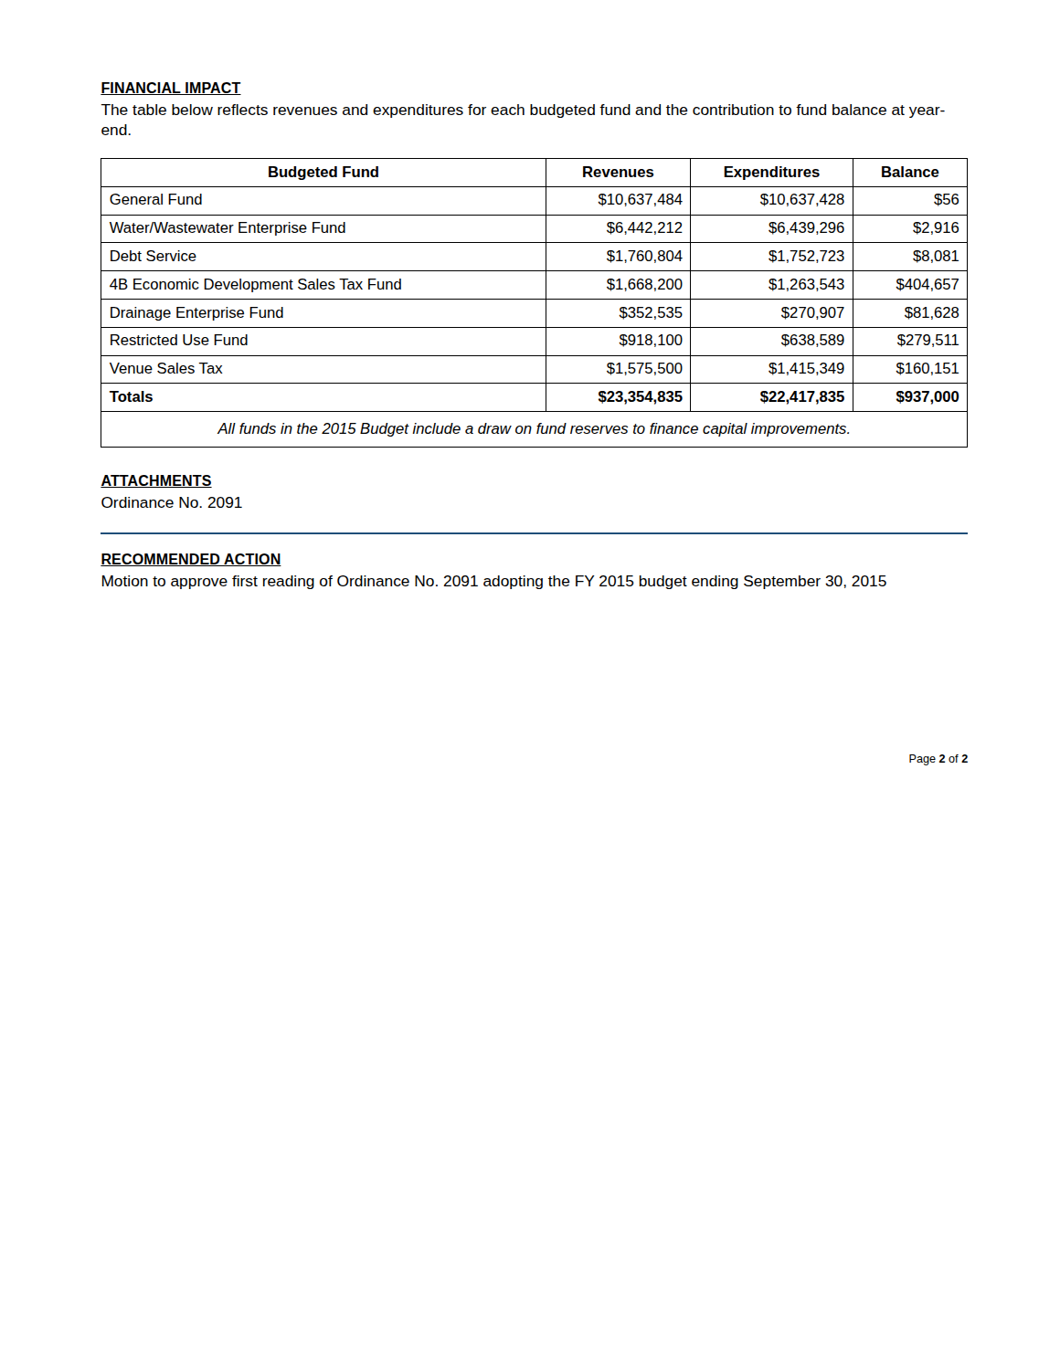FINANCIAL IMPACT
The table below reflects revenues and expenditures for each budgeted fund and the contribution to fund balance at year-end.
| Budgeted Fund | Revenues | Expenditures | Balance |
| --- | --- | --- | --- |
| General Fund | $10,637,484 | $10,637,428 | $56 |
| Water/Wastewater Enterprise Fund | $6,442,212 | $6,439,296 | $2,916 |
| Debt Service | $1,760,804 | $1,752,723 | $8,081 |
| 4B Economic Development Sales Tax Fund | $1,668,200 | $1,263,543 | $404,657 |
| Drainage Enterprise Fund | $352,535 | $270,907 | $81,628 |
| Restricted Use Fund | $918,100 | $638,589 | $279,511 |
| Venue Sales Tax | $1,575,500 | $1,415,349 | $160,151 |
| Totals | $23,354,835 | $22,417,835 | $937,000 |
| All funds in the 2015 Budget include a draw on fund reserves to finance capital improvements. |
ATTACHMENTS
Ordinance No. 2091
RECOMMENDED ACTION
Motion to approve first reading of Ordinance No. 2091 adopting the FY 2015 budget ending September 30, 2015
Page 2 of 2